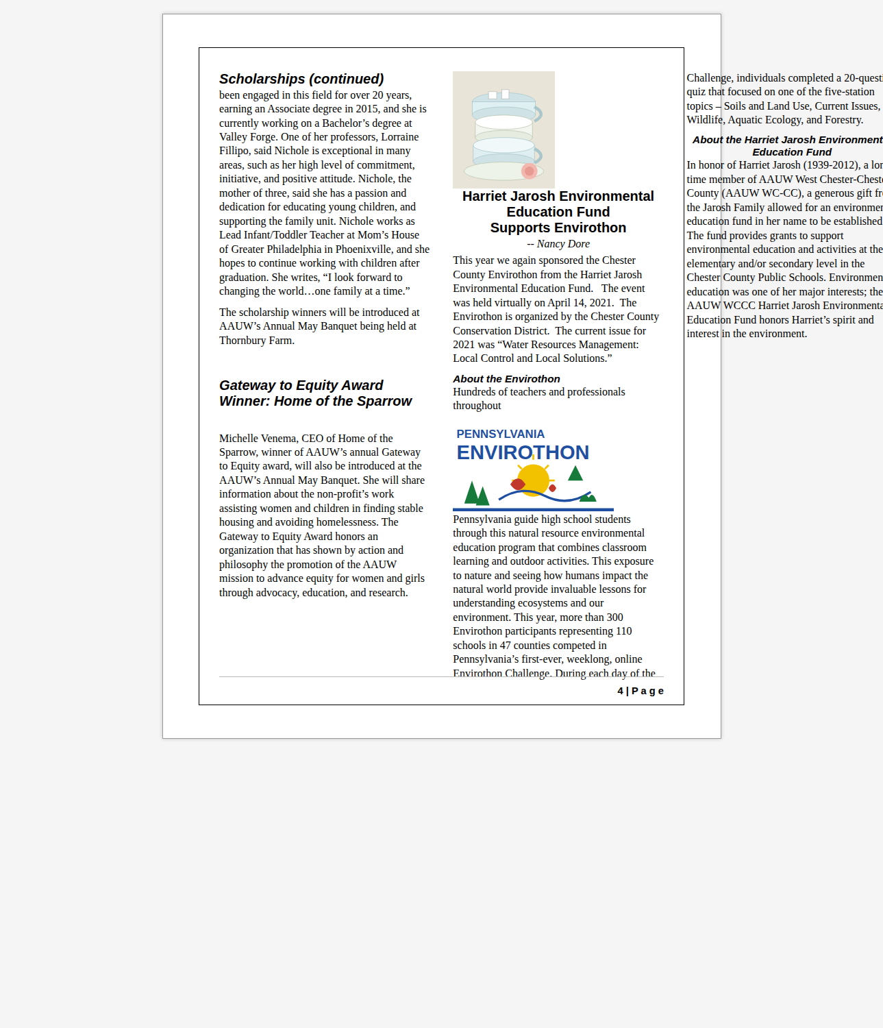Scholarships (continued)
been engaged in this field for over 20 years, earning an Associate degree in 2015, and she is currently working on a Bachelor’s degree at Valley Forge. One of her professors, Lorraine Fillipo, said Nichole is exceptional in many areas, such as her high level of commitment, initiative, and positive attitude. Nichole, the mother of three, said she has a passion and dedication for educating young children, and supporting the family unit. Nichole works as Lead Infant/Toddler Teacher at Mom’s House of Greater Philadelphia in Phoenixville, and she hopes to continue working with children after graduation. She writes, “I look forward to changing the world…one family at a time.”
The scholarship winners will be introduced at AAUW’s Annual May Banquet being held at Thornbury Farm.
Gateway to Equity Award Winner: Home of the Sparrow
Michelle Venema, CEO of Home of the Sparrow, winner of AAUW’s annual Gateway to Equity award, will also be introduced at the AAUW’s Annual May Banquet. She will share information about the non-profit’s work assisting women and children in finding stable housing and avoiding homelessness. The Gateway to Equity Award honors an organization that has shown by action and philosophy the promotion of the AAUW mission to advance equity for women and girls through advocacy, education, and research.
Harriet Jarosh Environmental Education Fund
Supports Envirothon
-- Nancy Dore
This year we again sponsored the Chester County Envirothon from the Harriet Jarosh Environmental Education Fund. The event was held virtually on April 14, 2021. The Envirothon is organized by the Chester County Conservation District. The current issue for 2021 was “Water Resources Management: Local Control and Local Solutions.”
About the Envirothon
Hundreds of teachers and professionals throughout
Pennsylvania guide high school students through this natural resource environmental education program that combines classroom learning and outdoor activities. This exposure to nature and seeing how humans impact the natural world provide invaluable lessons for understanding ecosystems and our environment. This year, more than 300 Envirothon participants representing 110 schools in 47 counties competed in Pennsylvania’s first-ever, weeklong, online Envirothon Challenge. During each day of the Challenge, individuals completed a 20-question quiz that focused on one of the five-station topics – Soils and Land Use, Current Issues, Wildlife, Aquatic Ecology, and Forestry.
About the Harriet Jarosh Environmental Education Fund
In honor of Harriet Jarosh (1939-2012), a long-time member of AAUW West Chester-Chester County (AAUW WC-CC), a generous gift from the Jarosh Family allowed for an environmental education fund in her name to be established. The fund provides grants to support environmental education and activities at the elementary and/or secondary level in the Chester County Public Schools. Environmental education was one of her major interests; the AAUW WCCC Harriet Jarosh Environmental Education Fund honors Harriet’s spirit and interest in the environment.
4 | P a g e